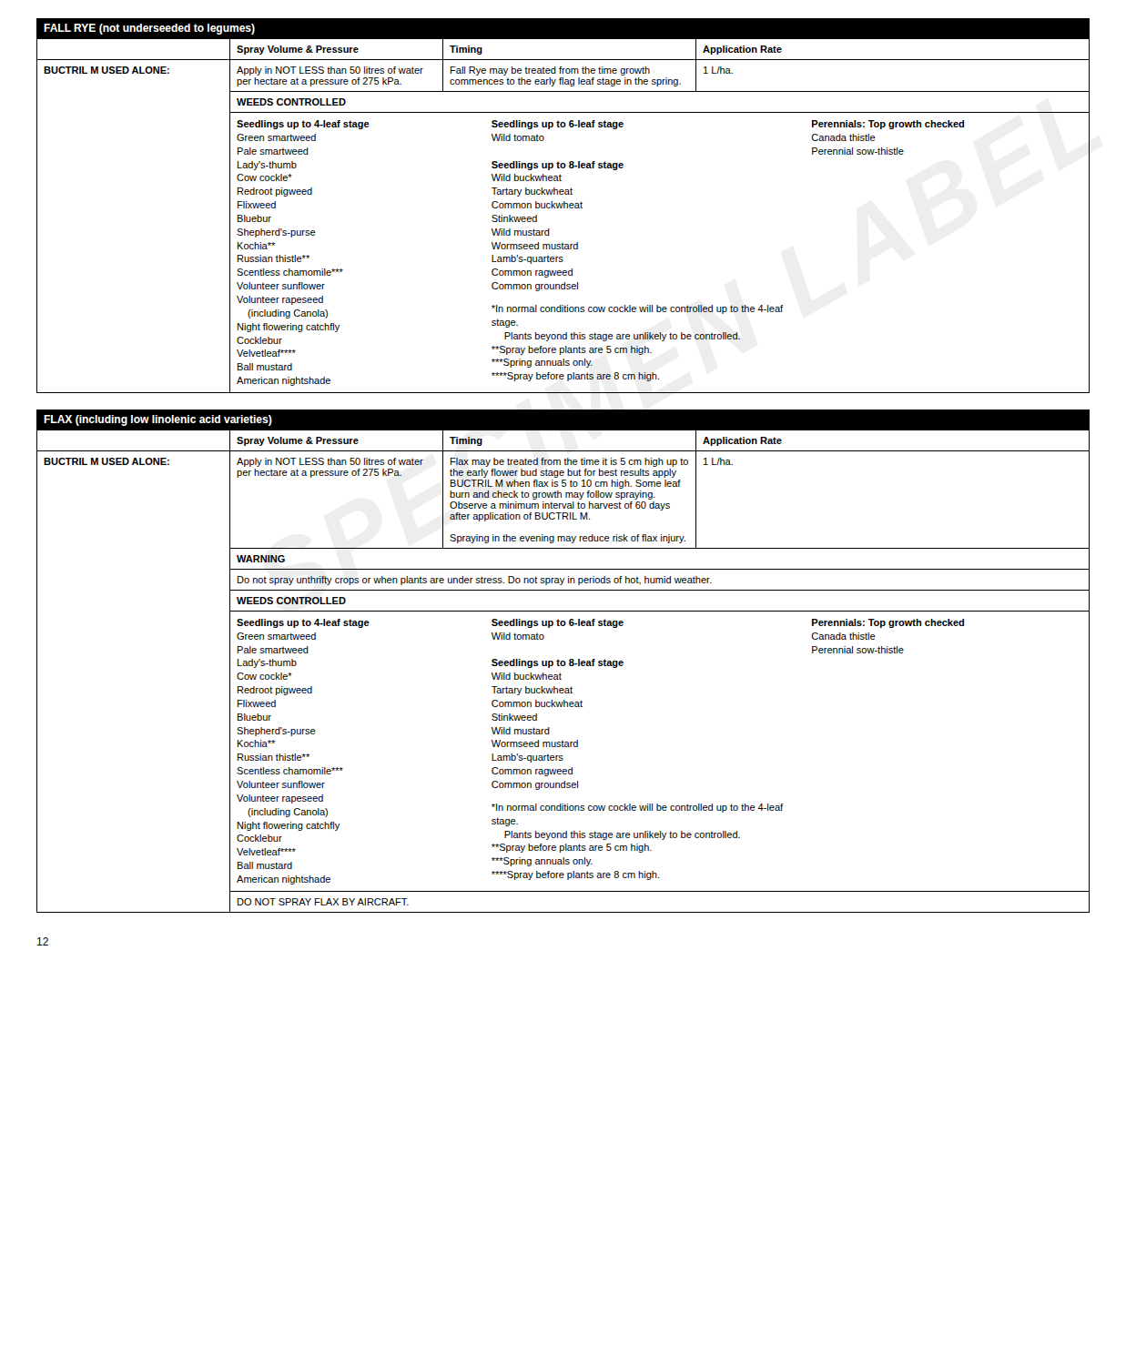SPECIMEN LABEL
FALL RYE (not underseeded to legumes)
| | Spray Volume & Pressure | Timing | Application Rate |
| BUCTRIL M USED ALONE: | Apply in NOT LESS than 50 litres of water per hectare at a pressure of 275 kPa. | Fall Rye may be treated from the time growth commences to the early flag leaf stage in the spring. | 1 L/ha. |
| WEEDS CONTROLLED |
| / Seedlings up to 4-leaf stage Green smartweed Pale smartweed Lady's-thumb Cow cockle* Redroot pigweed Flixweed Bluebur Shepherd's-purse Kochia** Russian thistle** Scentless chamomile*** Volunteer sunflower Volunteer rapeseed (including Canola) Night flowering catchfly Cocklebur Velvetleaf**** Ball mustard American nightshade / Seedlings up to 6-leaf stage Wild tomato Seedlings up to 8-leaf stage Wild buckwheat Tartary buckwheat Common buckwheat Stinkweed Wild mustard Wormseed mustard Lamb's-quarters Common ragweed Common groundsel *In normal conditions cow cockle will be controlled up to the 4-leaf stage. Plants beyond this stage are unlikely to be controlled. **Spray before plants are 5 cm high. ***Spring annuals only. ****Spray before plants are 8 cm high. / Perennials: Top growth checked Canada thistle Perennial sow-thistle / |
FLAX (including low linolenic acid varieties)
| | Spray Volume & Pressure | Timing | Application Rate |
| BUCTRIL M USED ALONE: | Apply in NOT LESS than 50 litres of water per hectare at a pressure of 275 kPa. | Flax may be treated from the time it is 5 cm high up to the early flower bud stage but for best results apply BUCTRIL M when flax is 5 to 10 cm high. Some leaf burn and check to growth may follow spraying. Observe a minimum interval to harvest of 60 days after application of BUCTRIL M. Spraying in the evening may reduce risk of flax injury. | 1 L/ha. |
| WARNING |
| Do not spray unthrifty crops or when plants are under stress. Do not spray in periods of hot, humid weather. |
| WEEDS CONTROLLED |
| / Seedlings up to 4-leaf stage Green smartweed Pale smartweed Lady's-thumb Cow cockle* Redroot pigweed Flixweed Bluebur Shepherd's-purse Kochia** Russian thistle** Scentless chamomile*** Volunteer sunflower Volunteer rapeseed (including Canola) Night flowering catchfly Cocklebur Velvetleaf**** Ball mustard American nightshade / Seedlings up to 6-leaf stage Wild tomato Seedlings up to 8-leaf stage Wild buckwheat Tartary buckwheat Common buckwheat Stinkweed Wild mustard Wormseed mustard Lamb's-quarters Common ragweed Common groundsel *In normal conditions cow cockle will be controlled up to the 4-leaf stage. Plants beyond this stage are unlikely to be controlled. **Spray before plants are 5 cm high. ***Spring annuals only. ****Spray before plants are 8 cm high. / Perennials: Top growth checked Canada thistle Perennial sow-thistle / |
| DO NOT SPRAY FLAX BY AIRCRAFT. |
12